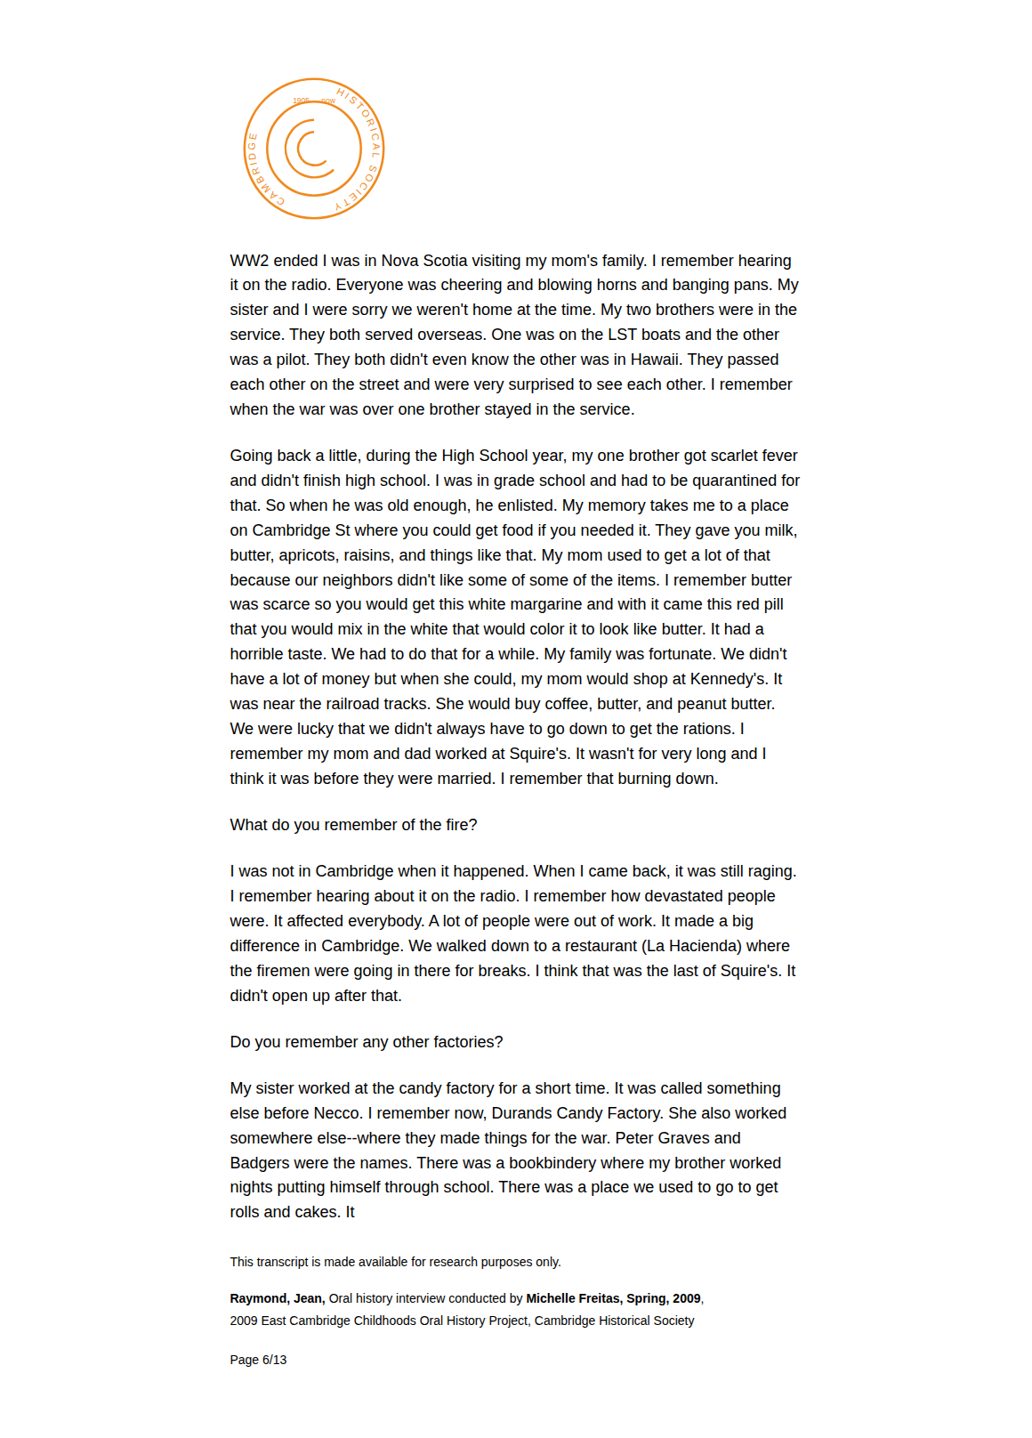HISTORICAL SOCIETY CAMBRIDGE 1905 — now
WW2 ended I was in Nova Scotia visiting my mom's family. I remember hearing it on the radio. Everyone was cheering and blowing horns and banging pans. My sister and I were sorry we weren't home at the time. My two brothers were in the service. They both served overseas. One was on the LST boats and the other was a pilot. They both didn't even know the other was in Hawaii. They passed each other on the street and were very surprised to see each other. I remember when the war was over one brother stayed in the service.
Going back a little, during the High School year, my one brother got scarlet fever and didn't finish high school. I was in grade school and had to be quarantined for that. So when he was old enough, he enlisted. My memory takes me to a place on Cambridge St where you could get food if you needed it. They gave you milk, butter, apricots, raisins, and things like that. My mom used to get a lot of that because our neighbors didn't like some of some of the items. I remember butter was scarce so you would get this white margarine and with it came this red pill that you would mix in the white that would color it to look like butter. It had a horrible taste. We had to do that for a while. My family was fortunate. We didn't have a lot of money but when she could, my mom would shop at Kennedy's. It was near the railroad tracks. She would buy coffee, butter, and peanut butter. We were lucky that we didn't always have to go down to get the rations. I remember my mom and dad worked at Squire's. It wasn't for very long and I think it was before they were married. I remember that burning down.
What do you remember of the fire?
I was not in Cambridge when it happened. When I came back, it was still raging. I remember hearing about it on the radio. I remember how devastated people were. It affected everybody. A lot of people were out of work. It made a big difference in Cambridge. We walked down to a restaurant (La Hacienda) where the firemen were going in there for breaks. I think that was the last of Squire's. It didn't open up after that.
Do you remember any other factories?
My sister worked at the candy factory for a short time. It was called something else before Necco. I remember now, Durands Candy Factory. She also worked somewhere else--where they made things for the war. Peter Graves and Badgers were the names. There was a bookbindery where my brother worked nights putting himself through school. There was a place we used to go to get rolls and cakes. It
This transcript is made available for research purposes only.
Raymond, Jean, Oral history interview conducted by Michelle Freitas, Spring, 2009,
2009 East Cambridge Childhoods Oral History Project, Cambridge Historical Society
Page 6/13